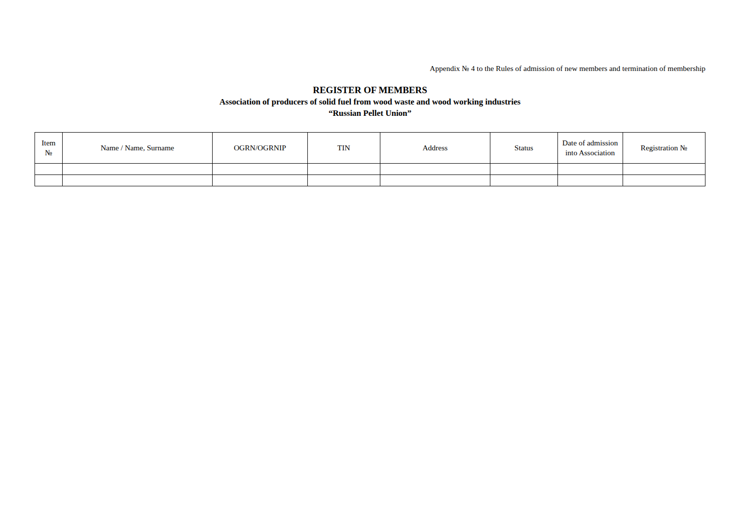Appendix № 4 to the Rules of admission of new members and termination of membership
REGISTER OF MEMBERS
Association of producers of solid fuel from wood waste and wood working industries
“Russian Pellet Union”
| Item № | Name / Name, Surname | OGRN/OGRNIP | TIN | Address | Status | Date of admission into Association | Registration № |
| --- | --- | --- | --- | --- | --- | --- | --- |